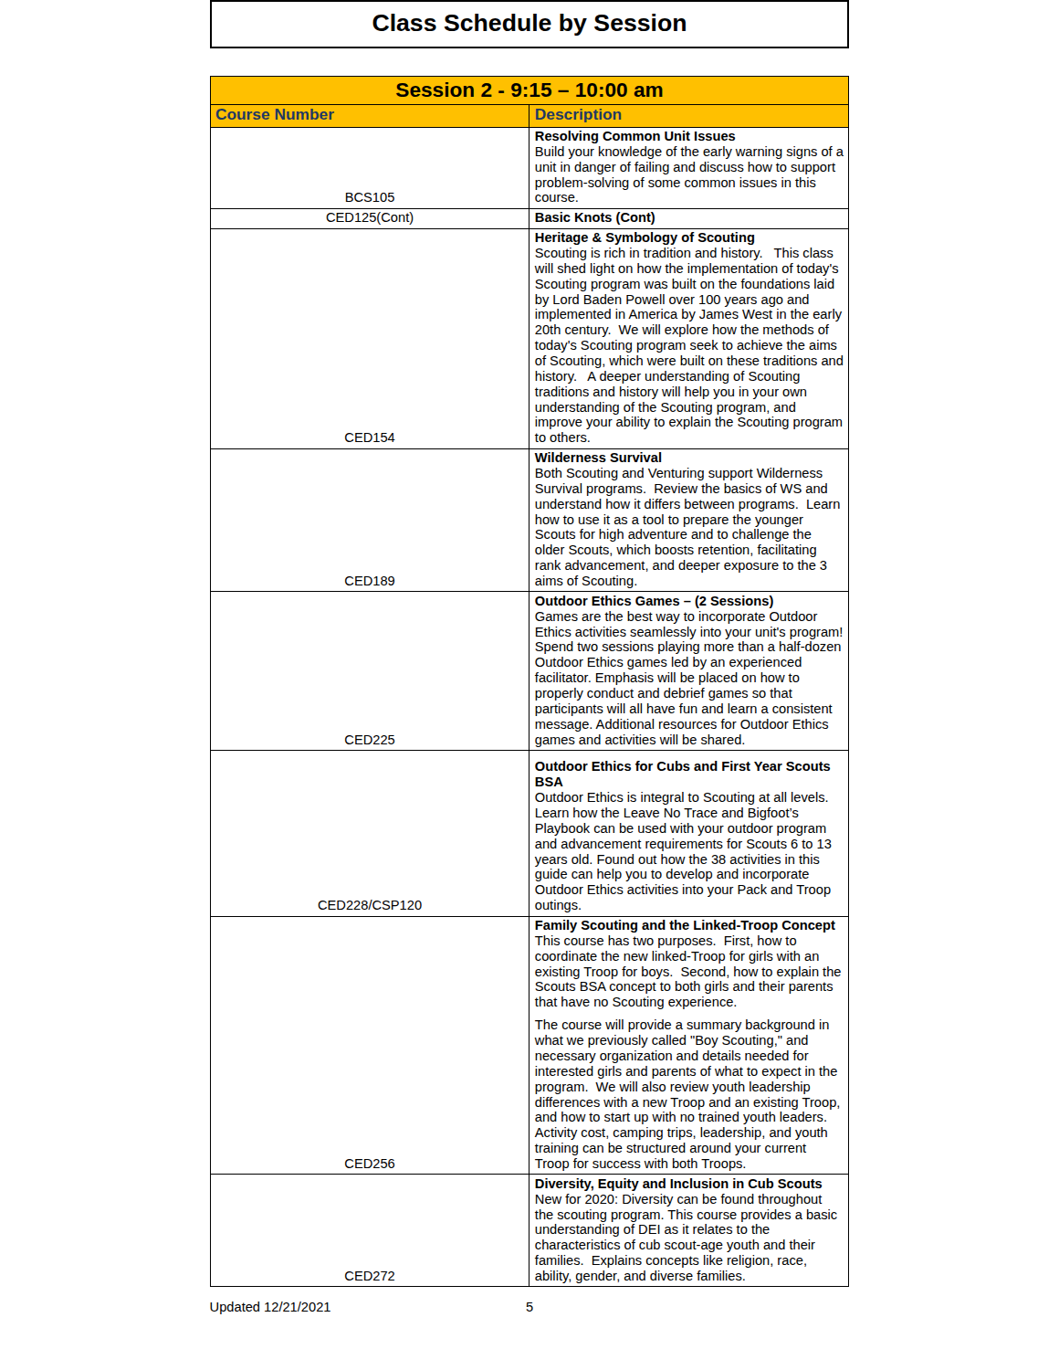Class Schedule by Session
| Session 2 - 9:15 – 10:00 am |
| Course Number | Description |
| BCS105 | Resolving Common Unit Issues Build your knowledge of the early warning signs of a unit in danger of failing and discuss how to support problem-solving of some common issues in this course. |
| CED125(Cont) | Basic Knots (Cont) |
| CED154 | Heritage & Symbology of Scouting Scouting is rich in tradition and history. This class will shed light on how the implementation of today's Scouting program was built on the foundations laid by Lord Baden Powell over 100 years ago and implemented in America by James West in the early 20th century. We will explore how the methods of today's Scouting program seek to achieve the aims of Scouting, which were built on these traditions and history. A deeper understanding of Scouting traditions and history will help you in your own understanding of the Scouting program, and improve your ability to explain the Scouting program to others. |
| CED189 | Wilderness Survival Both Scouting and Venturing support Wilderness Survival programs. Review the basics of WS and understand how it differs between programs. Learn how to use it as a tool to prepare the younger Scouts for high adventure and to challenge the older Scouts, which boosts retention, facilitating rank advancement, and deeper exposure to the 3 aims of Scouting. |
| CED225 | Outdoor Ethics Games – (2 Sessions) Games are the best way to incorporate Outdoor Ethics activities seamlessly into your unit's program! Spend two sessions playing more than a half-dozen Outdoor Ethics games led by an experienced facilitator. Emphasis will be placed on how to properly conduct and debrief games so that participants will all have fun and learn a consistent message. Additional resources for Outdoor Ethics games and activities will be shared. |
| CED228/CSP120 | Outdoor Ethics for Cubs and First Year Scouts BSA Outdoor Ethics is integral to Scouting at all levels. Learn how the Leave No Trace and Bigfoot’s Playbook can be used with your outdoor program and advancement requirements for Scouts 6 to 13 years old. Found out how the 38 activities in this guide can help you to develop and incorporate Outdoor Ethics activities into your Pack and Troop outings. |
| CED256 | Family Scouting and the Linked-Troop Concept This course has two purposes. First, how to coordinate the new linked-Troop for girls with an existing Troop for boys. Second, how to explain the Scouts BSA concept to both girls and their parents that have no Scouting experience. The course will provide a summary background in what we previously called "Boy Scouting," and necessary organization and details needed for interested girls and parents of what to expect in the program. We will also review youth leadership differences with a new Troop and an existing Troop, and how to start up with no trained youth leaders. Activity cost, camping trips, leadership, and youth training can be structured around your current Troop for success with both Troops. |
| CED272 | Diversity, Equity and Inclusion in Cub Scouts New for 2020: Diversity can be found throughout the scouting program. This course provides a basic understanding of DEI as it relates to the characteristics of cub scout-age youth and their families. Explains concepts like religion, race, ability, gender, and diverse families. |
5
Updated 12/21/2021